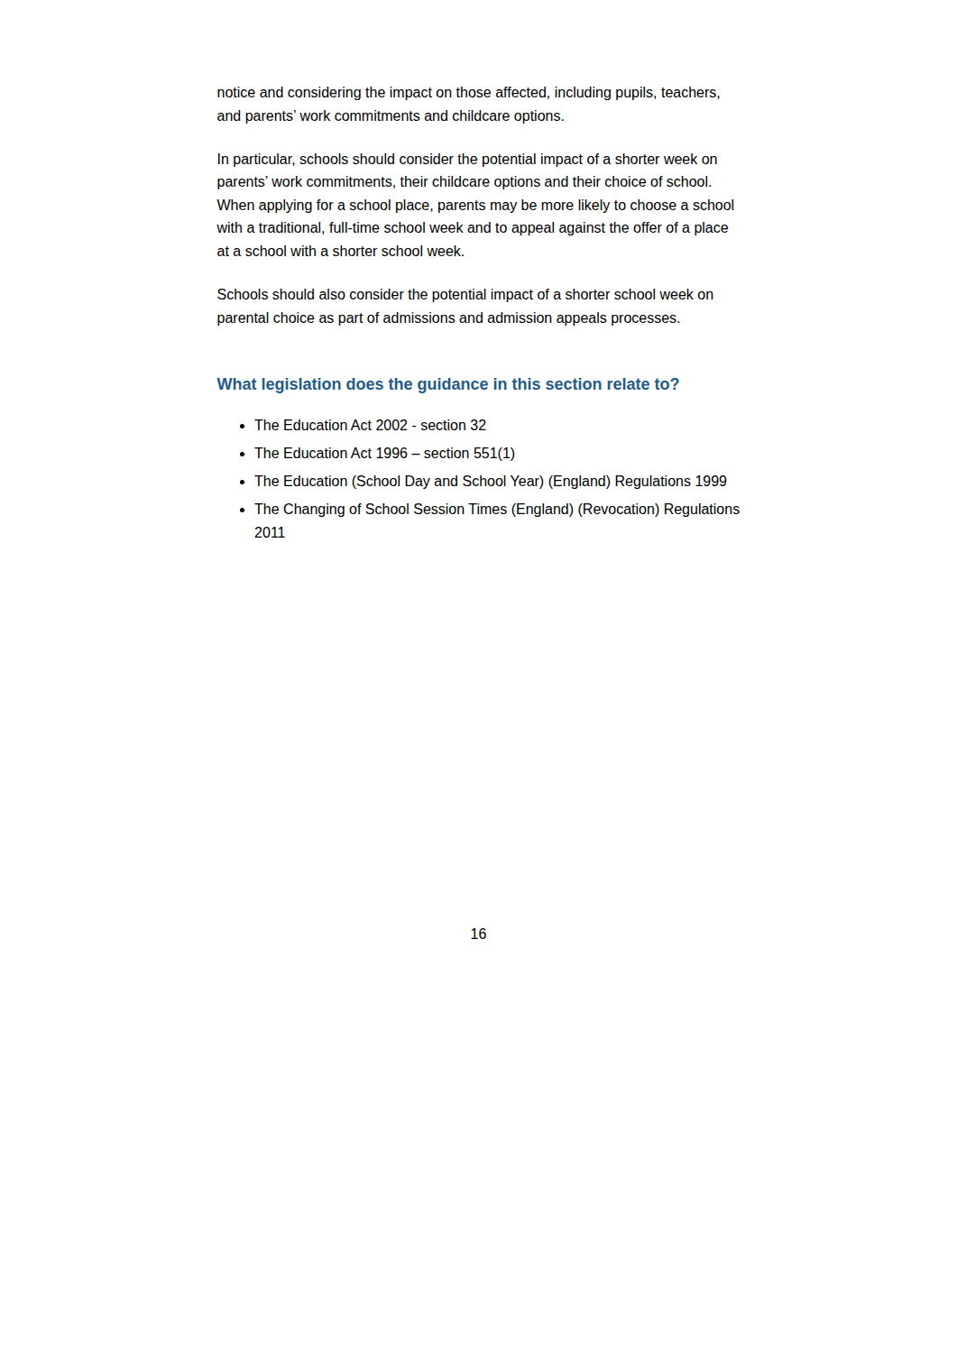notice and considering the impact on those affected, including pupils, teachers, and parents’ work commitments and childcare options.
In particular, schools should consider the potential impact of a shorter week on parents’ work commitments, their childcare options and their choice of school. When applying for a school place, parents may be more likely to choose a school with a traditional, full-time school week and to appeal against the offer of a place at a school with a shorter school week.
Schools should also consider the potential impact of a shorter school week on parental choice as part of admissions and admission appeals processes.
What legislation does the guidance in this section relate to?
The Education Act 2002 - section 32
The Education Act 1996 – section 551(1)
The Education (School Day and School Year) (England) Regulations 1999
The Changing of School Session Times (England) (Revocation) Regulations 2011
16